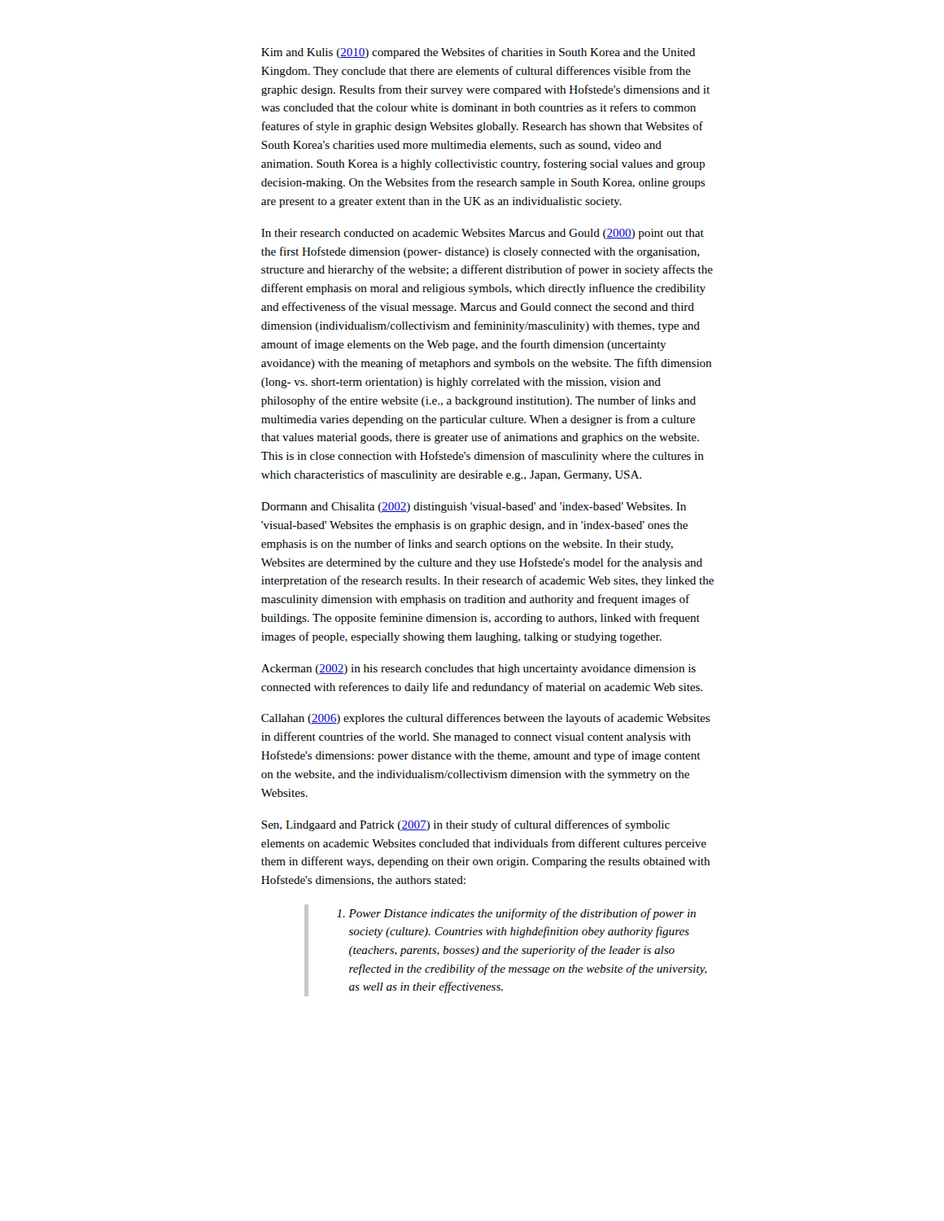Kim and Kulis (2010) compared the Websites of charities in South Korea and the United Kingdom. They conclude that there are elements of cultural differences visible from the graphic design. Results from their survey were compared with Hofstede's dimensions and it was concluded that the colour white is dominant in both countries as it refers to common features of style in graphic design Websites globally. Research has shown that Websites of South Korea's charities used more multimedia elements, such as sound, video and animation. South Korea is a highly collectivistic country, fostering social values and group decision-making. On the Websites from the research sample in South Korea, online groups are present to a greater extent than in the UK as an individualistic society.
In their research conducted on academic Websites Marcus and Gould (2000) point out that the first Hofstede dimension (power- distance) is closely connected with the organisation, structure and hierarchy of the website; a different distribution of power in society affects the different emphasis on moral and religious symbols, which directly influence the credibility and effectiveness of the visual message. Marcus and Gould connect the second and third dimension (individualism/collectivism and femininity/masculinity) with themes, type and amount of image elements on the Web page, and the fourth dimension (uncertainty avoidance) with the meaning of metaphors and symbols on the website. The fifth dimension (long- vs. short-term orientation) is highly correlated with the mission, vision and philosophy of the entire website (i.e., a background institution). The number of links and multimedia varies depending on the particular culture. When a designer is from a culture that values material goods, there is greater use of animations and graphics on the website. This is in close connection with Hofstede's dimension of masculinity where the cultures in which characteristics of masculinity are desirable e.g., Japan, Germany, USA.
Dormann and Chisalita (2002) distinguish 'visual-based' and 'index-based' Websites. In 'visual-based' Websites the emphasis is on graphic design, and in 'index-based' ones the emphasis is on the number of links and search options on the website. In their study, Websites are determined by the culture and they use Hofstede's model for the analysis and interpretation of the research results. In their research of academic Web sites, they linked the masculinity dimension with emphasis on tradition and authority and frequent images of buildings. The opposite feminine dimension is, according to authors, linked with frequent images of people, especially showing them laughing, talking or studying together.
Ackerman (2002) in his research concludes that high uncertainty avoidance dimension is connected with references to daily life and redundancy of material on academic Web sites.
Callahan (2006) explores the cultural differences between the layouts of academic Websites in different countries of the world. She managed to connect visual content analysis with Hofstede's dimensions: power distance with the theme, amount and type of image content on the website, and the individualism/collectivism dimension with the symmetry on the Websites.
Sen, Lindgaard and Patrick (2007) in their study of cultural differences of symbolic elements on academic Websites concluded that individuals from different cultures perceive them in different ways, depending on their own origin. Comparing the results obtained with Hofstede's dimensions, the authors stated:
Power Distance indicates the uniformity of the distribution of power in society (culture). Countries with highdefinition obey authority figures (teachers, parents, bosses) and the superiority of the leader is also reflected in the credibility of the message on the website of the university, as well as in their effectiveness.